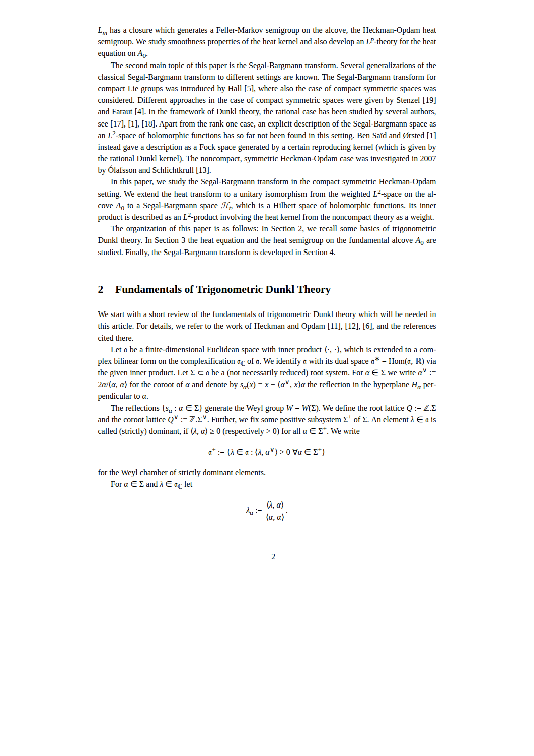Lm has a closure which generates a Feller-Markov semigroup on the alcove, the Heckman-Opdam heat semigroup. We study smoothness properties of the heat kernel and also develop an Lp-theory for the heat equation on A0.
The second main topic of this paper is the Segal-Bargmann transform. Several generalizations of the classical Segal-Bargmann transform to different settings are known. The Segal-Bargmann transform for compact Lie groups was introduced by Hall [5], where also the case of compact symmetric spaces was considered. Different approaches in the case of compact symmetric spaces were given by Stenzel [19] and Faraut [4]. In the framework of Dunkl theory, the rational case has been studied by several authors, see [17], [1], [18]. Apart from the rank one case, an explicit description of the Segal-Bargmann space as an L2-space of holomorphic functions has so far not been found in this setting. Ben Saïd and Ørsted [1] instead gave a description as a Fock space generated by a certain reproducing kernel (which is given by the rational Dunkl kernel). The noncompact, symmetric Heckman-Opdam case was investigated in 2007 by Ólafsson and Schlichtkrull [13].
In this paper, we study the Segal-Bargmann transform in the compact symmetric Heckman-Opdam setting. We extend the heat transform to a unitary isomorphism from the weighted L2-space on the alcove A0 to a Segal-Bargmann space ℋt, which is a Hilbert space of holomorphic functions. Its inner product is described as an L2-product involving the heat kernel from the noncompact theory as a weight.
The organization of this paper is as follows: In Section 2, we recall some basics of trigonometric Dunkl theory. In Section 3 the heat equation and the heat semigroup on the fundamental alcove A0 are studied. Finally, the Segal-Bargmann transform is developed in Section 4.
2 Fundamentals of Trigonometric Dunkl Theory
We start with a short review of the fundamentals of trigonometric Dunkl theory which will be needed in this article. For details, we refer to the work of Heckman and Opdam [11], [12], [6], and the references cited there.
Let 𝔞 be a finite-dimensional Euclidean space with inner product ⟨·, ·⟩, which is extended to a complex bilinear form on the complexification 𝔞ℂ of 𝔞. We identify 𝔞 with its dual space 𝔞∗ = Hom(𝔞, ℝ) via the given inner product. Let Σ ⊂ 𝔞 be a (not necessarily reduced) root system. For α ∈ Σ we write α∨ := 2α/⟨α, α⟩ for the coroot of α and denote by sα(x) = x − ⟨α∨, x⟩α the reflection in the hyperplane Hα perpendicular to α.
The reflections {sα : α ∈ Σ} generate the Weyl group W = W(Σ). We define the root lattice Q := ℤ.Σ and the coroot lattice Q∨ := ℤ.Σ∨. Further, we fix some positive subsystem Σ+ of Σ. An element λ ∈ 𝔞 is called (strictly) dominant, if ⟨λ, α⟩ ≥ 0 (respectively > 0) for all α ∈ Σ+. We write
𝔞+ := {λ ∈ 𝔞 : ⟨λ, α∨⟩ > 0 ∀α ∈ Σ+}
for the Weyl chamber of strictly dominant elements.
For α ∈ Σ and λ ∈ 𝔞ℂ let
λα := ⟨λ, α⟩⟨α, α⟩.
2